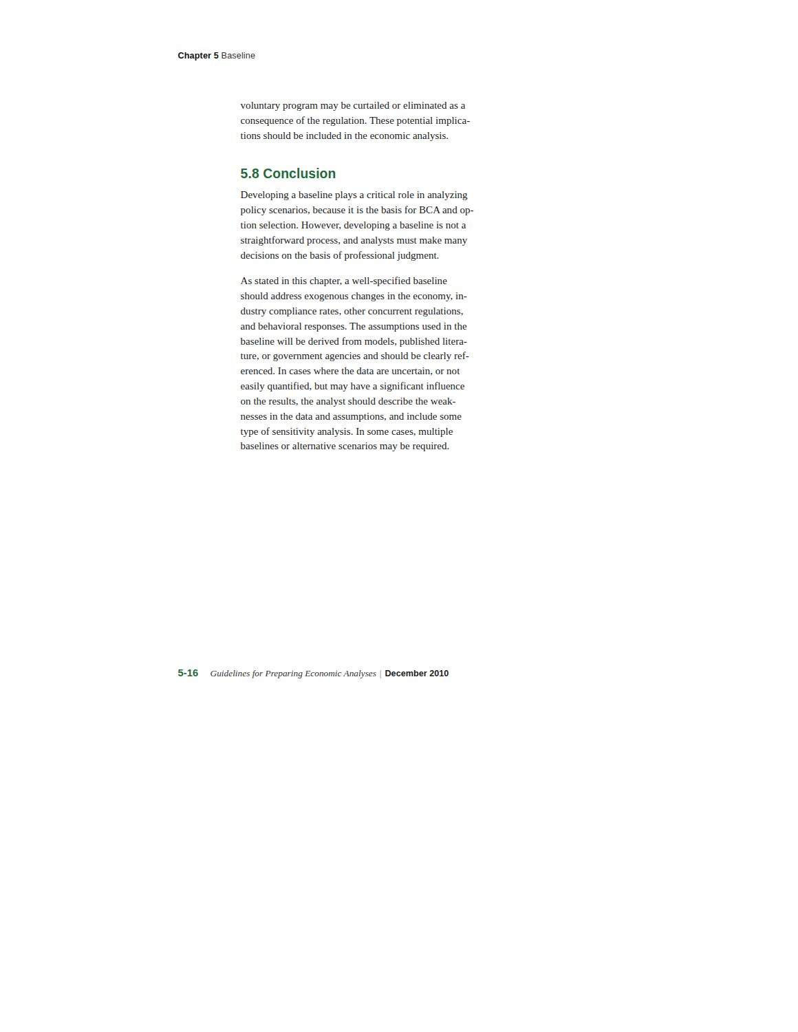Chapter 5 Baseline
voluntary program may be curtailed or eliminated as a consequence of the regulation. These potential implications should be included in the economic analysis.
5.8 Conclusion
Developing a baseline plays a critical role in analyzing policy scenarios, because it is the basis for BCA and option selection. However, developing a baseline is not a straightforward process, and analysts must make many decisions on the basis of professional judgment.
As stated in this chapter, a well-specified baseline should address exogenous changes in the economy, industry compliance rates, other concurrent regulations, and behavioral responses. The assumptions used in the baseline will be derived from models, published literature, or government agencies and should be clearly referenced. In cases where the data are uncertain, or not easily quantified, but may have a significant influence on the results, the analyst should describe the weaknesses in the data and assumptions, and include some type of sensitivity analysis. In some cases, multiple baselines or alternative scenarios may be required.
5-16 Guidelines for Preparing Economic Analyses | December 2010